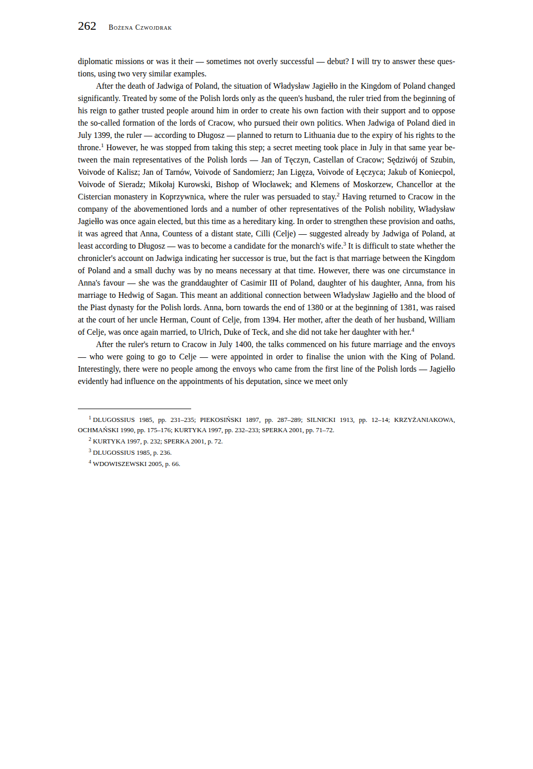262 Bożena Czwojdrak
diplomatic missions or was it their — sometimes not overly successful — debut? I will try to answer these questions, using two very similar examples.
After the death of Jadwiga of Poland, the situation of Władysław Jagiełło in the Kingdom of Poland changed significantly. Treated by some of the Polish lords only as the queen's husband, the ruler tried from the beginning of his reign to gather trusted people around him in order to create his own faction with their support and to oppose the so-called formation of the lords of Cracow, who pursued their own politics. When Jadwiga of Poland died in July 1399, the ruler — according to Długosz — planned to return to Lithuania due to the expiry of his rights to the throne.1 However, he was stopped from taking this step; a secret meeting took place in July in that same year between the main representatives of the Polish lords — Jan of Tęczyn, Castellan of Cracow; Sędziwój of Szubin, Voivode of Kalisz; Jan of Tarnów, Voivode of Sandomierz; Jan Ligęza, Voivode of Łęczyca; Jakub of Koniecpol, Voivode of Sieradz; Mikołaj Kurowski, Bishop of Włocławek; and Klemens of Moskorzew, Chancellor at the Cistercian monastery in Koprzywnica, where the ruler was persuaded to stay.2 Having returned to Cracow in the company of the abovementioned lords and a number of other representatives of the Polish nobility, Władysław Jagiełło was once again elected, but this time as a hereditary king. In order to strengthen these provision and oaths, it was agreed that Anna, Countess of a distant state, Cilli (Celje) — suggested already by Jadwiga of Poland, at least according to Długosz — was to become a candidate for the monarch's wife.3 It is difficult to state whether the chronicler's account on Jadwiga indicating her successor is true, but the fact is that marriage between the Kingdom of Poland and a small duchy was by no means necessary at that time. However, there was one circumstance in Anna's favour — she was the granddaughter of Casimir III of Poland, daughter of his daughter, Anna, from his marriage to Hedwig of Sagan. This meant an additional connection between Władysław Jagiełło and the blood of the Piast dynasty for the Polish lords. Anna, born towards the end of 1380 or at the beginning of 1381, was raised at the court of her uncle Herman, Count of Celje, from 1394. Her mother, after the death of her husband, William of Celje, was once again married, to Ulrich, Duke of Teck, and she did not take her daughter with her.4
After the ruler's return to Cracow in July 1400, the talks commenced on his future marriage and the envoys — who were going to go to Celje — were appointed in order to finalise the union with the King of Poland. Interestingly, there were no people among the envoys who came from the first line of the Polish lords — Jagiełło evidently had influence on the appointments of his deputation, since we meet only
1 DLUGOSSIUS 1985, pp. 231–235; PIEKOSIŃSKI 1897, pp. 287–289; SILNICKI 1913, pp. 12–14; KRZYŻANIAKOWA, OCHMAŃSKI 1990, pp. 175–176; KURTYKA 1997, pp. 232–233; SPERKA 2001, pp. 71–72.
2 KURTYKA 1997, p. 232; SPERKA 2001, p. 72.
3 DLUGOSSIUS 1985, p. 236.
4 WDOWISZEWSKI 2005, p. 66.